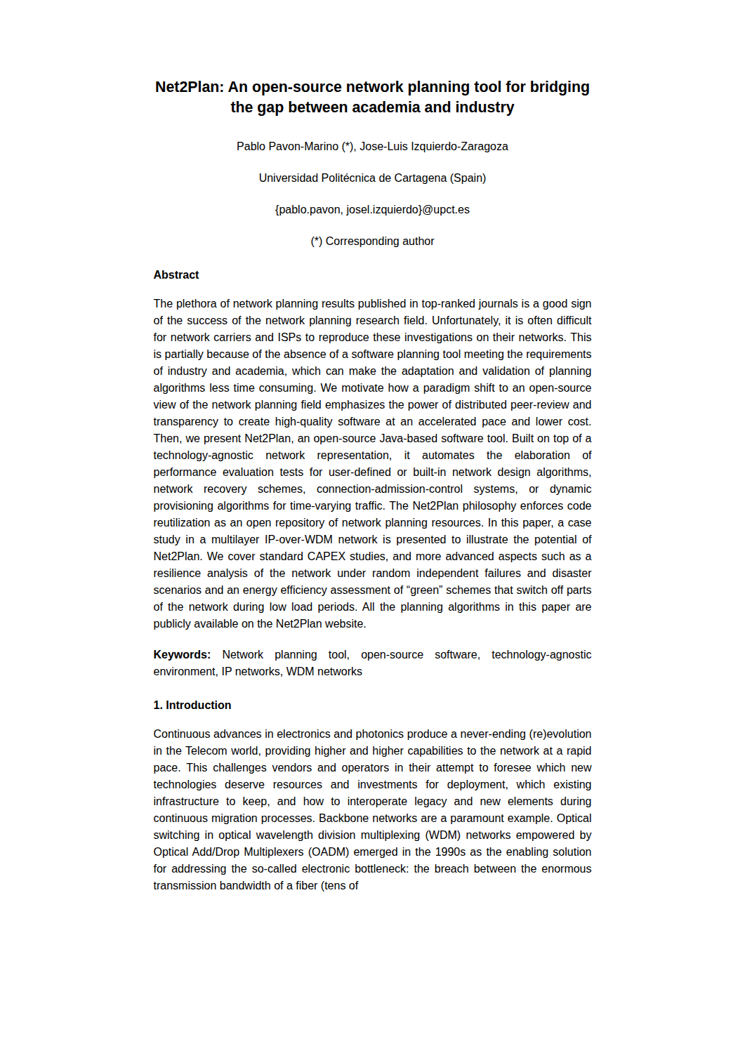Net2Plan: An open-source network planning tool for bridging the gap between academia and industry
Pablo Pavon-Marino (*), Jose-Luis Izquierdo-Zaragoza
Universidad Politécnica de Cartagena (Spain)
{pablo.pavon, josel.izquierdo}@upct.es
(*) Corresponding author
Abstract
The plethora of network planning results published in top-ranked journals is a good sign of the success of the network planning research field. Unfortunately, it is often difficult for network carriers and ISPs to reproduce these investigations on their networks. This is partially because of the absence of a software planning tool meeting the requirements of industry and academia, which can make the adaptation and validation of planning algorithms less time consuming. We motivate how a paradigm shift to an open-source view of the network planning field emphasizes the power of distributed peer-review and transparency to create high-quality software at an accelerated pace and lower cost. Then, we present Net2Plan, an open-source Java-based software tool. Built on top of a technology-agnostic network representation, it automates the elaboration of performance evaluation tests for user-defined or built-in network design algorithms, network recovery schemes, connection-admission-control systems, or dynamic provisioning algorithms for time-varying traffic. The Net2Plan philosophy enforces code reutilization as an open repository of network planning resources. In this paper, a case study in a multilayer IP-over-WDM network is presented to illustrate the potential of Net2Plan. We cover standard CAPEX studies, and more advanced aspects such as a resilience analysis of the network under random independent failures and disaster scenarios and an energy efficiency assessment of “green” schemes that switch off parts of the network during low load periods. All the planning algorithms in this paper are publicly available on the Net2Plan website.
Keywords: Network planning tool, open-source software, technology-agnostic environment, IP networks, WDM networks
1. Introduction
Continuous advances in electronics and photonics produce a never-ending (re)evolution in the Telecom world, providing higher and higher capabilities to the network at a rapid pace. This challenges vendors and operators in their attempt to foresee which new technologies deserve resources and investments for deployment, which existing infrastructure to keep, and how to interoperate legacy and new elements during continuous migration processes. Backbone networks are a paramount example. Optical switching in optical wavelength division multiplexing (WDM) networks empowered by Optical Add/Drop Multiplexers (OADM) emerged in the 1990s as the enabling solution for addressing the so-called electronic bottleneck: the breach between the enormous transmission bandwidth of a fiber (tens of